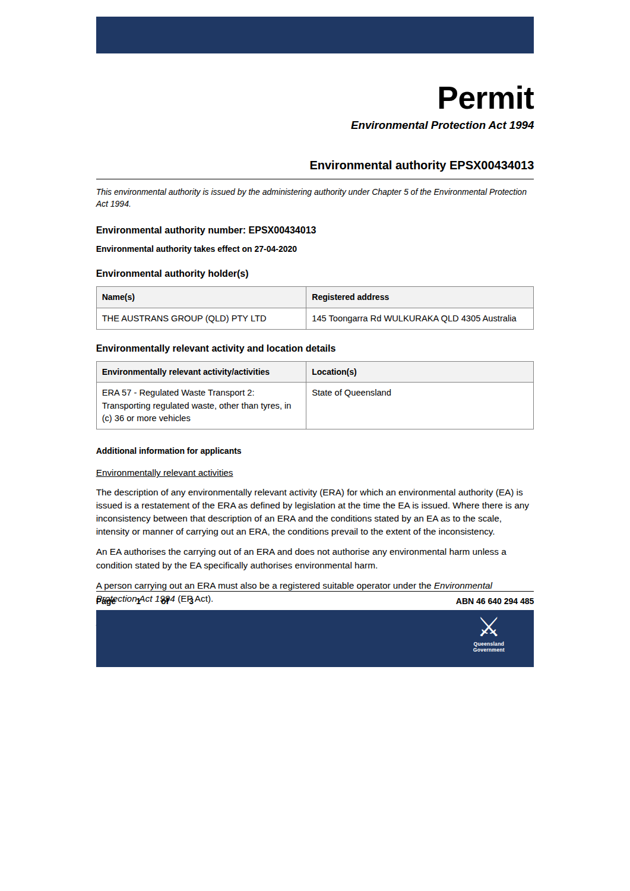Permit
Environmental Protection Act 1994
Environmental authority EPSX00434013
This environmental authority is issued by the administering authority under Chapter 5 of the Environmental Protection Act 1994.
Environmental authority number: EPSX00434013
Environmental authority takes effect on 27-04-2020
Environmental authority holder(s)
| Name(s) | Registered address |
| --- | --- |
| THE AUSTRANS GROUP (QLD) PTY LTD | 145 Toongarra Rd WULKURAKA QLD 4305 Australia |
Environmentally relevant activity and location details
| Environmentally relevant activity/activities | Location(s) |
| --- | --- |
| ERA 57 - Regulated Waste Transport 2: Transporting regulated waste, other than tyres, in (c) 36 or more vehicles | State of Queensland |
Additional information for applicants
Environmentally relevant activities
The description of any environmentally relevant activity (ERA) for which an environmental authority (EA) is issued is a restatement of the ERA as defined by legislation at the time the EA is issued. Where there is any inconsistency between that description of an ERA and the conditions stated by an EA as to the scale, intensity or manner of carrying out an ERA, the conditions prevail to the extent of the inconsistency.
An EA authorises the carrying out of an ERA and does not authorise any environmental harm unless a condition stated by the EA specifically authorises environmental harm.
A person carrying out an ERA must also be a registered suitable operator under the Environmental Protection Act 1994 (EP Act).
Contaminated land
It is a requirement of the EP Act that an owner or occupier of contaminated land give written notice to the administering authority if they become aware of the following:
Page 1 of 3
ABN 46 640 294 485
⚔ Queensland
Government